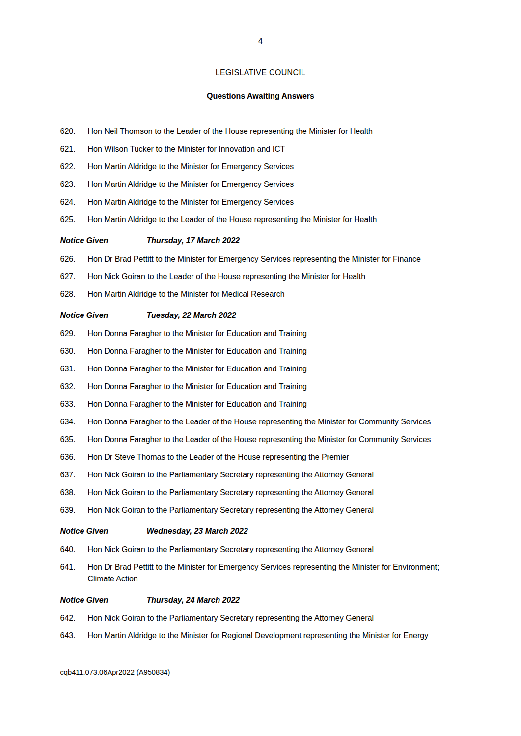4
LEGISLATIVE COUNCIL
Questions Awaiting Answers
620. Hon Neil Thomson to the Leader of the House representing the Minister for Health
621. Hon Wilson Tucker to the Minister for Innovation and ICT
622. Hon Martin Aldridge to the Minister for Emergency Services
623. Hon Martin Aldridge to the Minister for Emergency Services
624. Hon Martin Aldridge to the Minister for Emergency Services
625. Hon Martin Aldridge to the Leader of the House representing the Minister for Health
Notice Given Thursday, 17 March 2022
626. Hon Dr Brad Pettitt to the Minister for Emergency Services representing the Minister for Finance
627. Hon Nick Goiran to the Leader of the House representing the Minister for Health
628. Hon Martin Aldridge to the Minister for Medical Research
Notice Given Tuesday, 22 March 2022
629. Hon Donna Faragher to the Minister for Education and Training
630. Hon Donna Faragher to the Minister for Education and Training
631. Hon Donna Faragher to the Minister for Education and Training
632. Hon Donna Faragher to the Minister for Education and Training
633. Hon Donna Faragher to the Minister for Education and Training
634. Hon Donna Faragher to the Leader of the House representing the Minister for Community Services
635. Hon Donna Faragher to the Leader of the House representing the Minister for Community Services
636. Hon Dr Steve Thomas to the Leader of the House representing the Premier
637. Hon Nick Goiran to the Parliamentary Secretary representing the Attorney General
638. Hon Nick Goiran to the Parliamentary Secretary representing the Attorney General
639. Hon Nick Goiran to the Parliamentary Secretary representing the Attorney General
Notice Given Wednesday, 23 March 2022
640. Hon Nick Goiran to the Parliamentary Secretary representing the Attorney General
641. Hon Dr Brad Pettitt to the Minister for Emergency Services representing the Minister for Environment; Climate Action
Notice Given Thursday, 24 March 2022
642. Hon Nick Goiran to the Parliamentary Secretary representing the Attorney General
643. Hon Martin Aldridge to the Minister for Regional Development representing the Minister for Energy
cqb411.073.06Apr2022 (A950834)